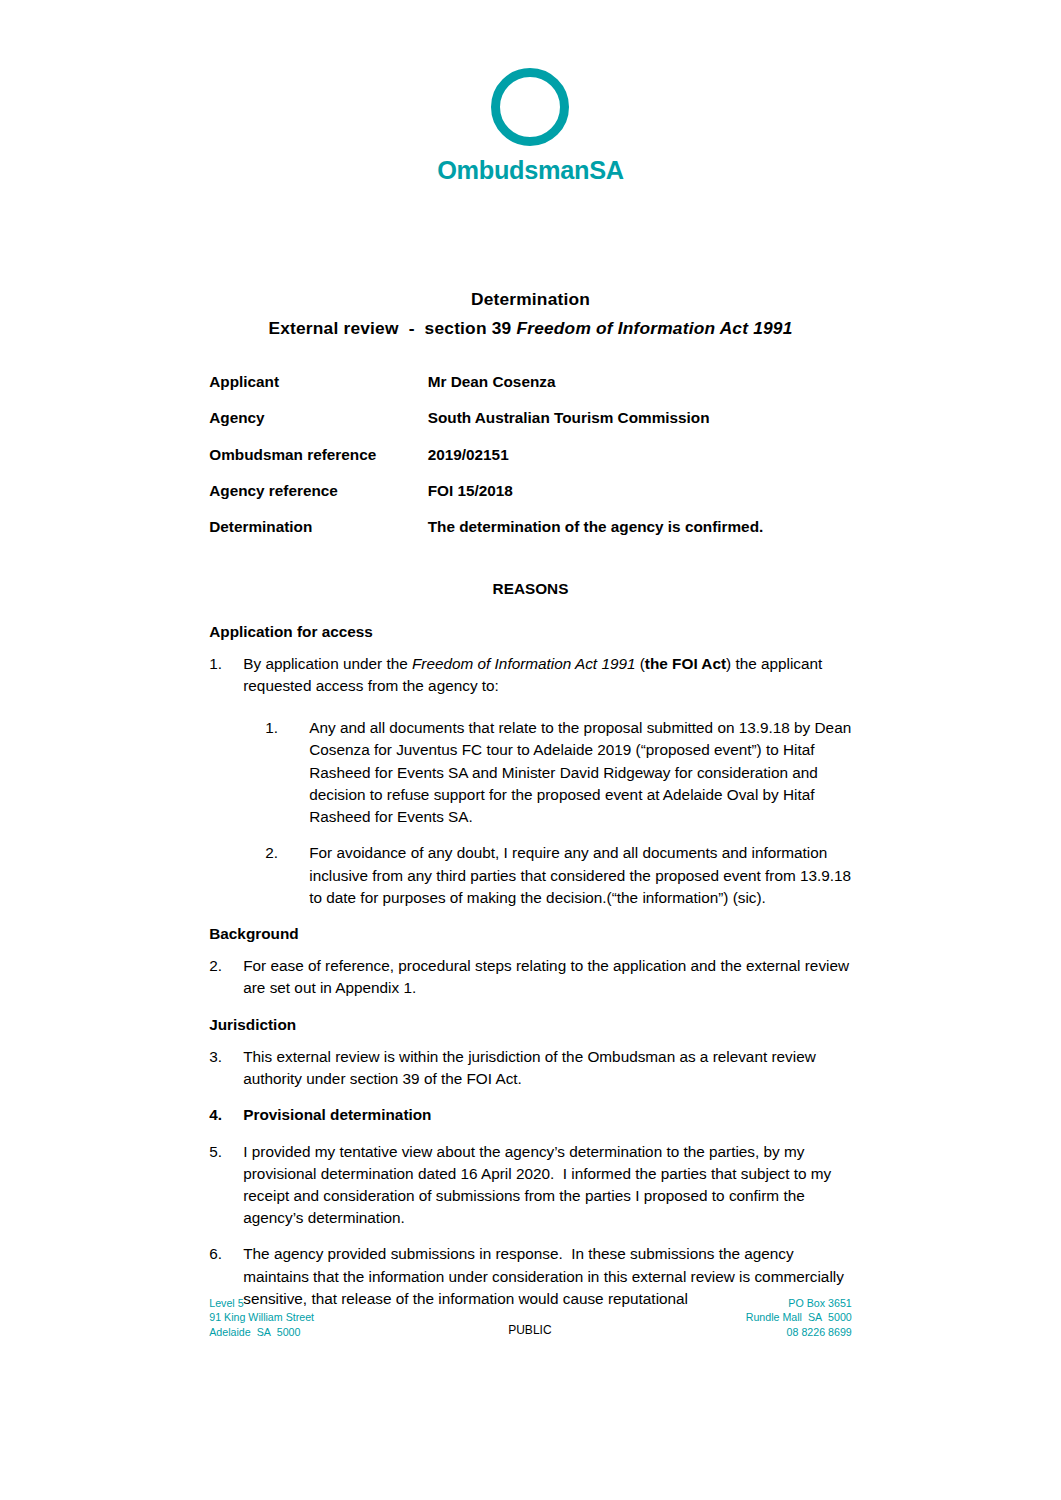OmbudsmanSA
Determination
External review - section 39 Freedom of Information Act 1991
| Applicant | Mr Dean Cosenza |
| Agency | South Australian Tourism Commission |
| Ombudsman reference | 2019/02151 |
| Agency reference | FOI 15/2018 |
| Determination | The determination of the agency is confirmed. |
REASONS
Application for access
1.
By application under the Freedom of Information Act 1991 (the FOI Act) the applicant requested access from the agency to:
1.
Any and all documents that relate to the proposal submitted on 13.9.18 by Dean Cosenza for Juventus FC tour to Adelaide 2019 (“proposed event”) to Hitaf Rasheed for Events SA and Minister David Ridgeway for consideration and decision to refuse support for the proposed event at Adelaide Oval by Hitaf Rasheed for Events SA.
2.
For avoidance of any doubt, I require any and all documents and information inclusive from any third parties that considered the proposed event from 13.9.18 to date for purposes of making the decision.(“the information”) (sic).
Background
2.
For ease of reference, procedural steps relating to the application and the external review are set out in Appendix 1.
Jurisdiction
3.
This external review is within the jurisdiction of the Ombudsman as a relevant review authority under section 39 of the FOI Act.
4.
Provisional determination
5.
I provided my tentative view about the agency’s determination to the parties, by my provisional determination dated 16 April 2020. I informed the parties that subject to my receipt and consideration of submissions from the parties I proposed to confirm the agency’s determination.
6.
The agency provided submissions in response. In these submissions the agency maintains that the information under consideration in this external review is commercially sensitive, that release of the information would cause reputational
Level 5
91 King William Street
Adelaide SA 5000
PUBLIC
PO Box 3651
Rundle Mall SA 5000
08 8226 8699